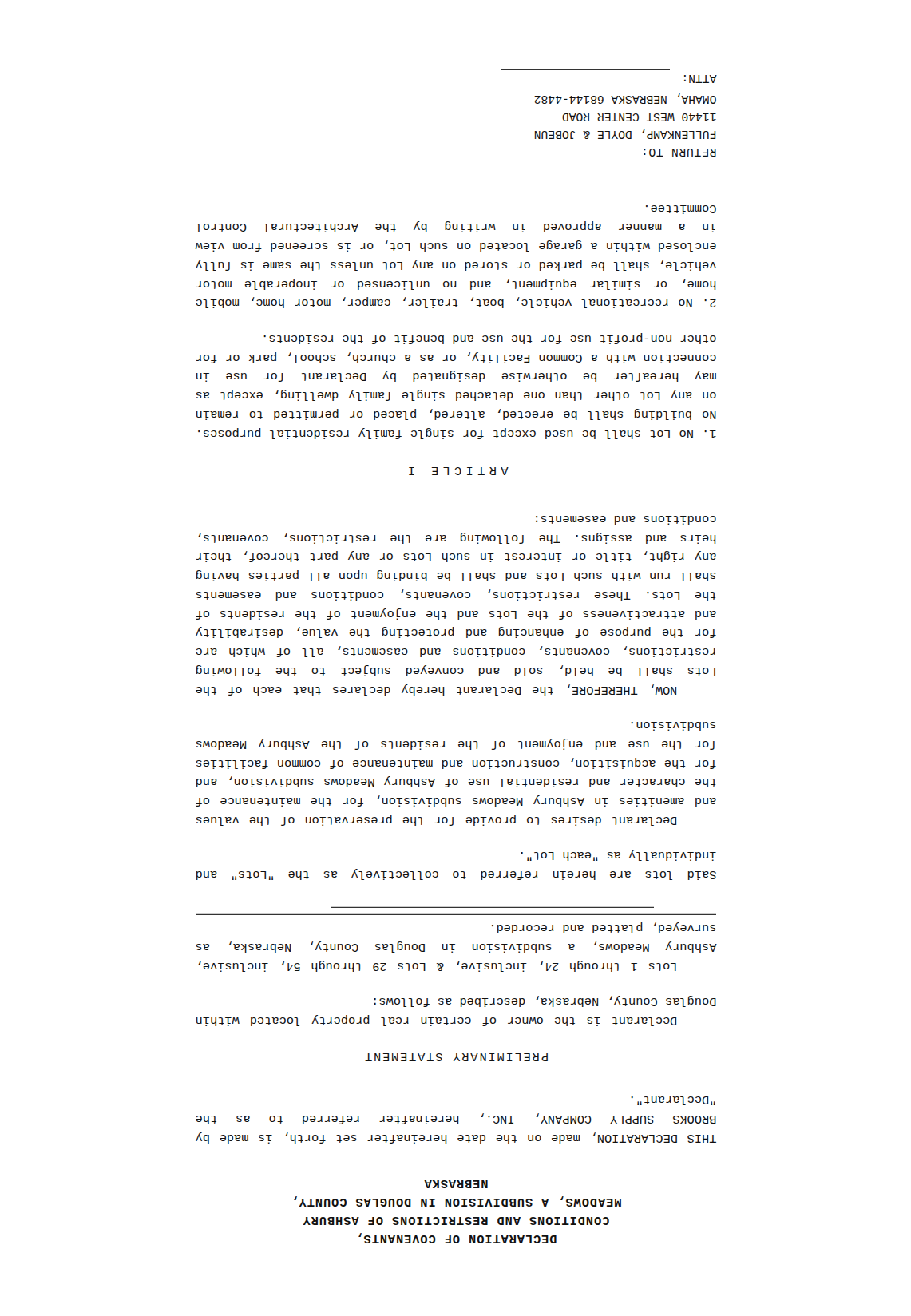Declaration of Covenants,
Conditions and Restrictions of Ashbury
Meadows, a Subdivision in Douglas County,
Nebraska
THIS DECLARATION, made on the date hereinafter set forth, is made by BROOKS SUPPLY COMPANY, INC., hereinafter referred to as the "Declarant".
Preliminary Statement
Declarant is the owner of certain real property located within Douglas County, Nebraska, described as follows:
Lots 1 through 24, inclusive, & Lots 29 through 54, inclusive, Ashbury Meadows, a subdivision in Douglas County, Nebraska, as surveyed, platted and recorded.
Said lots are herein referred to collectively as the "Lots" and individually as "each Lot".
Declarant desires to provide for the preservation of the values and amenities in Ashbury Meadows subdivision, for the maintenance of the character and residential use of Ashbury Meadows subdivision, and for the acquisition, construction and maintenance of common facilities for the use and enjoyment of the residents of the Ashbury Meadows subdivision.
NOW, THEREFORE, the Declarant hereby declares that each of the Lots shall be held, sold and conveyed subject to the following restrictions, covenants, conditions and easements, all of which are for the purpose of enhancing and protecting the value, desirability and attractiveness of the Lots and the enjoyment of the residents of the Lots. These restrictions, covenants, conditions and easements shall run with such Lots and shall be binding upon all parties having any right, title or interest in such Lots or any part thereof, their heirs and assigns. The following are the restrictions, covenants, conditions and easements:
ARTICLE I
1. No Lot shall be used except for single family residential purposes. No building shall be erected, altered, placed or permitted to remain on any Lot other than one detached single family dwelling, except as may hereafter be otherwise designated by Declarant for use in connection with a Common Facility, or as a church, school, park or for other non-profit use for the use and benefit of the residents.
2. No recreational vehicle, boat, trailer, camper, motor home, mobile home, or similar equipment, and no unlicensed or inoperable motor vehicle, shall be parked or stored on any Lot unless the same is fully enclosed within a garage located on such Lot, or is screened from view in a manner approved in writing by the Architectural Control Committee.
RETURN TO:
FULLENKAMP, DOYLE & JOBEUN
11440 WEST CENTER ROAD
OMAHA, NEBRASKA 68144-4482
ATTN: